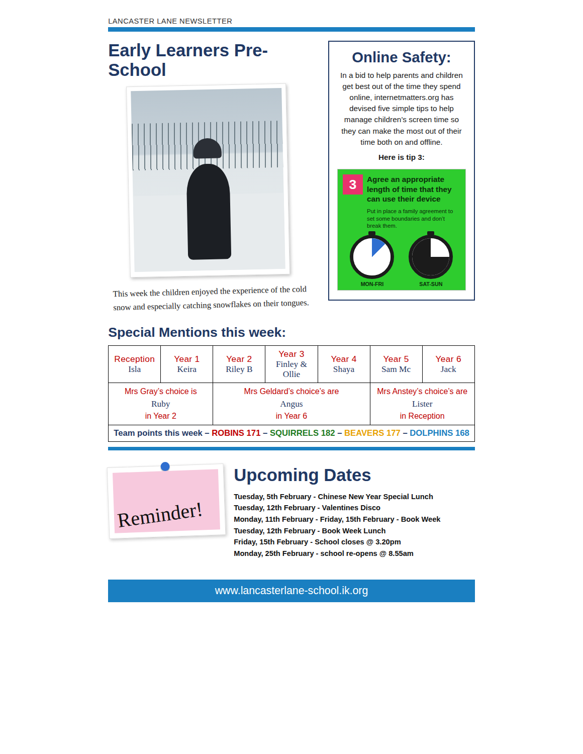LANCASTER LANE NEWSLETTER
Early Learners Pre-School
This week the children enjoyed the experience of the cold snow and especially catching snowflakes on their tongues.
Online Safety:
In a bid to help parents and children get best out of the time they spend online, internetmatters.org has devised five simple tips to help manage children’s screen time so they can make the most out of their time both on and offline.
Here is tip 3:
3 Agree an appropriate length of time that they can use their device
Put in place a family agreement to set some boundaries and don’t break them.
MON-FRI
SAT-SUN
Special Mentions this week:
| Reception Isla | Year 1 Keira | Year 2 Riley B | Year 3 Finley & Ollie | Year 4 Shaya | Year 5 Sam Mc | Year 6 Jack |
| Mrs Gray’s choice is Ruby in Year 2 | Mrs Geldard’s choice’s are Angus in Year 6 | Mrs Anstey’s choice’s are Lister in Reception |
| Team points this week – ROBINS 171 – SQUIRRELS 182 – BEAVERS 177 – DOLPHINS 168 |
Reminder!
Upcoming Dates
Tuesday, 5th February - Chinese New Year Special Lunch
Tuesday, 12th February - Valentines Disco
Monday, 11th February - Friday, 15th February - Book Week
Tuesday, 12th February - Book Week Lunch
Friday, 15th February - School closes @ 3.20pm
Monday, 25th February - school re-opens @ 8.55am
www.lancasterlane-school.ik.org